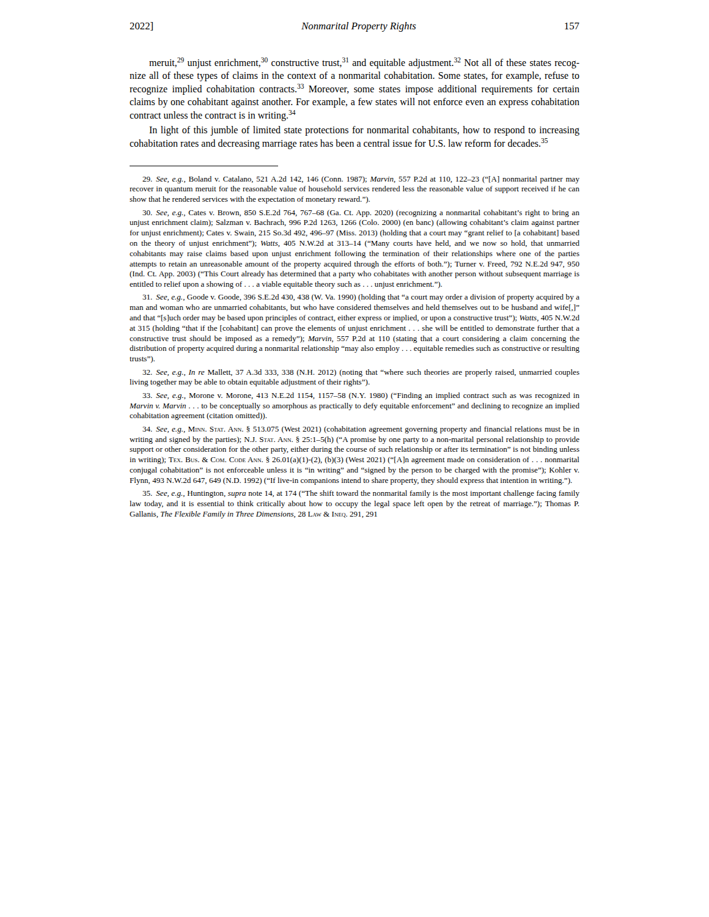2022] Nonmarital Property Rights 157
meruit,29 unjust enrichment,30 constructive trust,31 and equitable adjustment.32 Not all of these states recognize all of these types of claims in the context of a nonmarital cohabitation. Some states, for example, refuse to recognize implied cohabitation contracts.33 Moreover, some states impose additional requirements for certain claims by one cohabitant against another. For example, a few states will not enforce even an express cohabitation contract unless the contract is in writing.34
In light of this jumble of limited state protections for nonmarital cohabitants, how to respond to increasing cohabitation rates and decreasing marriage rates has been a central issue for U.S. law reform for decades.35
See, e.g., Boland v. Catalano, 521 A.2d 142, 146 (Conn. 1987); Marvin, 557 P.2d at 110, 122–23 (“[A] nonmarital partner may recover in quantum meruit for the reasonable value of household services rendered less the reasonable value of support received if he can show that he rendered services with the expectation of monetary reward.”).
See, e.g., Cates v. Brown, 850 S.E.2d 764, 767–68 (Ga. Ct. App. 2020) (recognizing a nonmarital cohabitant’s right to bring an unjust enrichment claim); Salzman v. Bachrach, 996 P.2d 1263, 1266 (Colo. 2000) (en banc) (allowing cohabitant’s claim against partner for unjust enrichment); Cates v. Swain, 215 So.3d 492, 496–97 (Miss. 2013) (holding that a court may “grant relief to [a cohabitant] based on the theory of unjust enrichment”); Watts, 405 N.W.2d at 313–14 (“Many courts have held, and we now so hold, that unmarried cohabitants may raise claims based upon unjust enrichment following the termination of their relationships where one of the parties attempts to retain an unreasonable amount of the property acquired through the efforts of both.”); Turner v. Freed, 792 N.E.2d 947, 950 (Ind. Ct. App. 2003) (“This Court already has determined that a party who cohabitates with another person without subsequent marriage is entitled to relief upon a showing of . . . a viable equitable theory such as . . . unjust enrichment.”).
See, e.g., Goode v. Goode, 396 S.E.2d 430, 438 (W. Va. 1990) (holding that “a court may order a division of property acquired by a man and woman who are unmarried cohabitants, but who have considered themselves and held themselves out to be husband and wife[,]” and that “[s]uch order may be based upon principles of contract, either express or implied, or upon a constructive trust”); Watts, 405 N.W.2d at 315 (holding “that if the [cohabitant] can prove the elements of unjust enrichment . . . she will be entitled to demonstrate further that a constructive trust should be imposed as a remedy”); Marvin, 557 P.2d at 110 (stating that a court considering a claim concerning the distribution of property acquired during a nonmarital relationship “may also employ . . . equitable remedies such as constructive or resulting trusts”).
See, e.g., In re Mallett, 37 A.3d 333, 338 (N.H. 2012) (noting that “where such theories are properly raised, unmarried couples living together may be able to obtain equitable adjustment of their rights”).
See, e.g., Morone v. Morone, 413 N.E.2d 1154, 1157–58 (N.Y. 1980) (“Finding an implied contract such as was recognized in Marvin v. Marvin . . . to be conceptually so amorphous as practically to defy equitable enforcement” and declining to recognize an implied cohabitation agreement (citation omitted)).
See, e.g., Minn. Stat. Ann. § 513.075 (West 2021) (cohabitation agreement governing property and financial relations must be in writing and signed by the parties); N.J. Stat. Ann. § 25:1–5(h) (“A promise by one party to a non-marital personal relationship to provide support or other consideration for the other party, either during the course of such relationship or after its termination” is not binding unless in writing); Tex. Bus. & Com. Code Ann. § 26.01(a)(1)-(2), (b)(3) (West 2021) (“[A]n agreement made on consideration of . . . nonmarital conjugal cohabitation” is not enforceable unless it is “in writing” and “signed by the person to be charged with the promise”); Kohler v. Flynn, 493 N.W.2d 647, 649 (N.D. 1992) (“If live-in companions intend to share property, they should express that intention in writing.”).
See, e.g., Huntington, supra note 14, at 174 (“The shift toward the nonmarital family is the most important challenge facing family law today, and it is essential to think critically about how to occupy the legal space left open by the retreat of marriage.”); Thomas P. Gallanis, The Flexible Family in Three Dimensions, 28 Law & Ineq. 291, 291